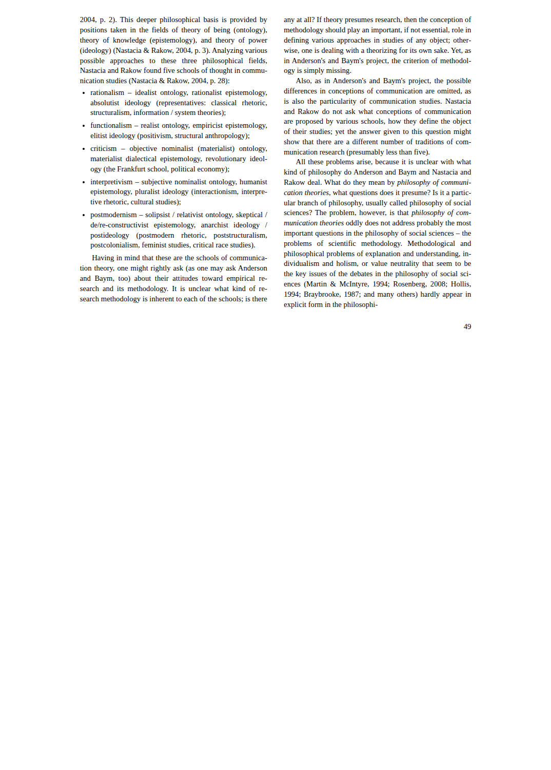2004, p. 2). This deeper philosophical basis is provided by positions taken in the fields of theory of being (ontology), theory of knowledge (epistemology), and theory of power (ideology) (Nastacia & Rakow, 2004, p. 3). Analyzing various possible approaches to these three philosophical fields, Nastacia and Rakow found five schools of thought in communication studies (Nastacia & Rakow, 2004, p. 28):
rationalism – idealist ontology, rationalist epistemology, absolutist ideology (representatives: classical rhetoric, structuralism, information / system theories);
functionalism – realist ontology, empiricist epistemology, elitist ideology (positivism, structural anthropology);
criticism – objective nominalist (materialist) ontology, materialist dialectical epistemology, revolutionary ideology (the Frankfurt school, political economy);
interpretivism – subjective nominalist ontology, humanist epistemology, pluralist ideology (interactionism, interpretive rhetoric, cultural studies);
postmodernism – solipsist / relativist ontology, skeptical / de/re-constructivist epistemology, anarchist ideology / postideology (postmodern rhetoric, poststructuralism, postcolonialism, feminist studies, critical race studies).
Having in mind that these are the schools of communication theory, one might rightly ask (as one may ask Anderson and Baym, too) about their attitudes toward empirical research and its methodology. It is unclear what kind of research methodology is inherent to each of the schools; is there any at all? If theory presumes research, then the conception of methodology should play an important, if not essential, role in defining various approaches in studies of any object; otherwise, one is dealing with a theorizing for its own sake. Yet, as in Anderson's and Baym's project, the criterion of methodology is simply missing.
Also, as in Anderson's and Baym's project, the possible differences in conceptions of communication are omitted, as is also the particularity of communication studies. Nastacia and Rakow do not ask what conceptions of communication are proposed by various schools, how they define the object of their studies; yet the answer given to this question might show that there are a different number of traditions of communication research (presumably less than five).
All these problems arise, because it is unclear with what kind of philosophy do Anderson and Baym and Nastacia and Rakow deal. What do they mean by philosophy of communication theories, what questions does it presume? Is it a particular branch of philosophy, usually called philosophy of social sciences? The problem, however, is that philosophy of communication theories oddly does not address probably the most important questions in the philosophy of social sciences – the problems of scientific methodology. Methodological and philosophical problems of explanation and understanding, individualism and holism, or value neutrality that seem to be the key issues of the debates in the philosophy of social sciences (Martin & McIntyre, 1994; Rosenberg, 2008; Hollis, 1994; Braybrooke, 1987; and many others) hardly appear in explicit form in the philosophi-
49